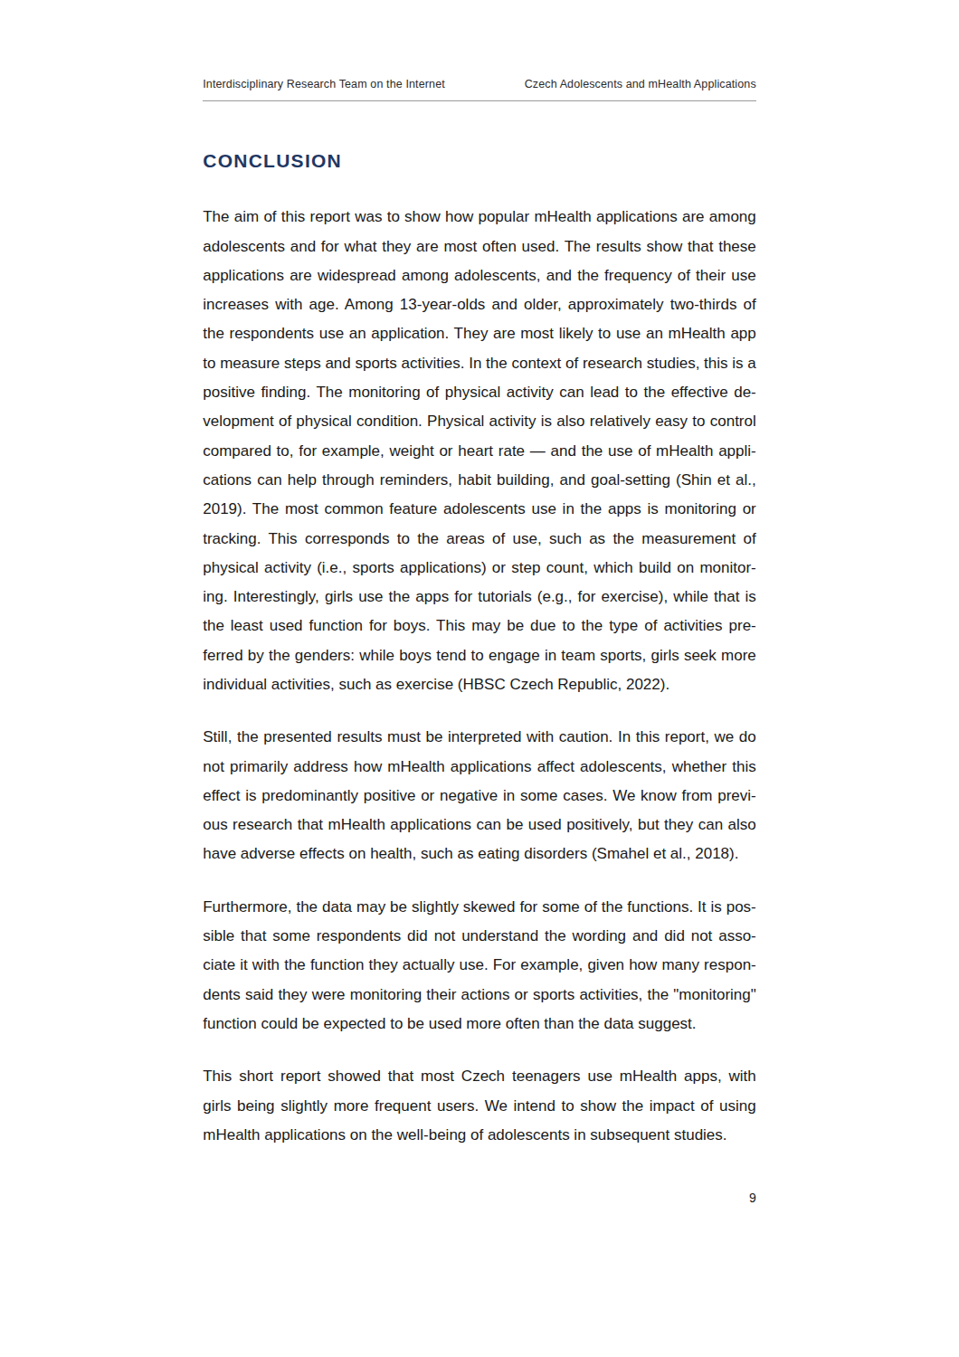Interdisciplinary Research Team on the Internet Czech Adolescents and mHealth Applications
Conclusion
The aim of this report was to show how popular mHealth applications are among adolescents and for what they are most often used. The results show that these applications are widespread among adolescents, and the frequency of their use increases with age. Among 13-year-olds and older, approximately two-thirds of the respondents use an application. They are most likely to use an mHealth app to measure steps and sports activities. In the context of research studies, this is a positive finding. The monitoring of physical activity can lead to the effective development of physical condition. Physical activity is also relatively easy to control compared to, for example, weight or heart rate — and the use of mHealth applications can help through reminders, habit building, and goal-setting (Shin et al., 2019). The most common feature adolescents use in the apps is monitoring or tracking. This corresponds to the areas of use, such as the measurement of physical activity (i.e., sports applications) or step count, which build on monitoring. Interestingly, girls use the apps for tutorials (e.g., for exercise), while that is the least used function for boys. This may be due to the type of activities preferred by the genders: while boys tend to engage in team sports, girls seek more individual activities, such as exercise (HBSC Czech Republic, 2022).
Still, the presented results must be interpreted with caution. In this report, we do not primarily address how mHealth applications affect adolescents, whether this effect is predominantly positive or negative in some cases. We know from previous research that mHealth applications can be used positively, but they can also have adverse effects on health, such as eating disorders (Smahel et al., 2018).
Furthermore, the data may be slightly skewed for some of the functions. It is possible that some respondents did not understand the wording and did not associate it with the function they actually use. For example, given how many respondents said they were monitoring their actions or sports activities, the "monitoring" function could be expected to be used more often than the data suggest.
This short report showed that most Czech teenagers use mHealth apps, with girls being slightly more frequent users. We intend to show the impact of using mHealth applications on the well-being of adolescents in subsequent studies.
9